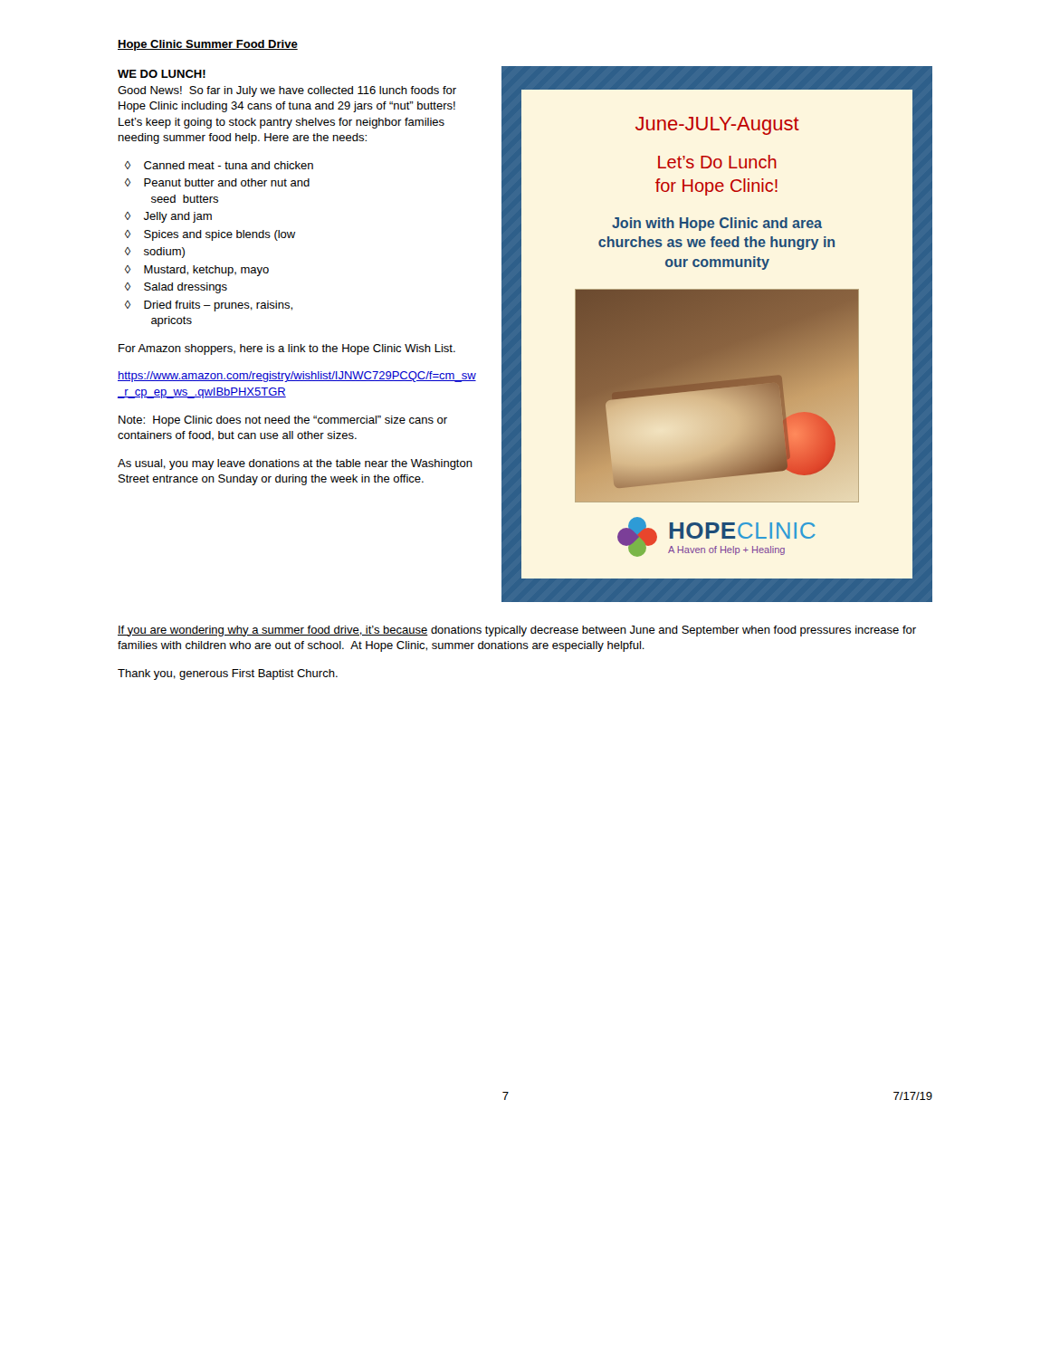Hope Clinic Summer Food Drive
WE DO LUNCH!
Good News! So far in July we have collected 116 lunch foods for Hope Clinic including 34 cans of tuna and 29 jars of “nut” butters! Let’s keep it going to stock pantry shelves for neighbor families needing summer food help. Here are the needs:
Canned meat - tuna and chicken
Peanut butter and other nut andseed butters
Jelly and jam
Spices and spice blends (low
sodium)
Mustard, ketchup, mayo
Salad dressings
Dried fruits – prunes, raisins,apricots
For Amazon shoppers, here is a link to the Hope Clinic Wish List.
https://www.amazon.com/registry/wishlist/IJNWC729PCQC/f=cm_sw_r_cp_ep_ws_.qwIBbPHX5TGR
Note: Hope Clinic does not need the “commercial” size cans or containers of food, but can use all other sizes.
As usual, you may leave donations at the table near the Washington Street entrance on Sunday or during the week in the office.
June-JULY-August Let’s Do Lunch
for Hope Clinic!
Join with Hope Clinic and area
churches as we feed the hungry in
our community
HOPE CLINIC
A Haven of Help + Healing
If you are wondering why a summer food drive, it’s because donations typically decrease between June and September when food pressures increase for families with children who are out of school. At Hope Clinic, summer donations are especially helpful.
Thank you, generous First Baptist Church.
7 7/17/19